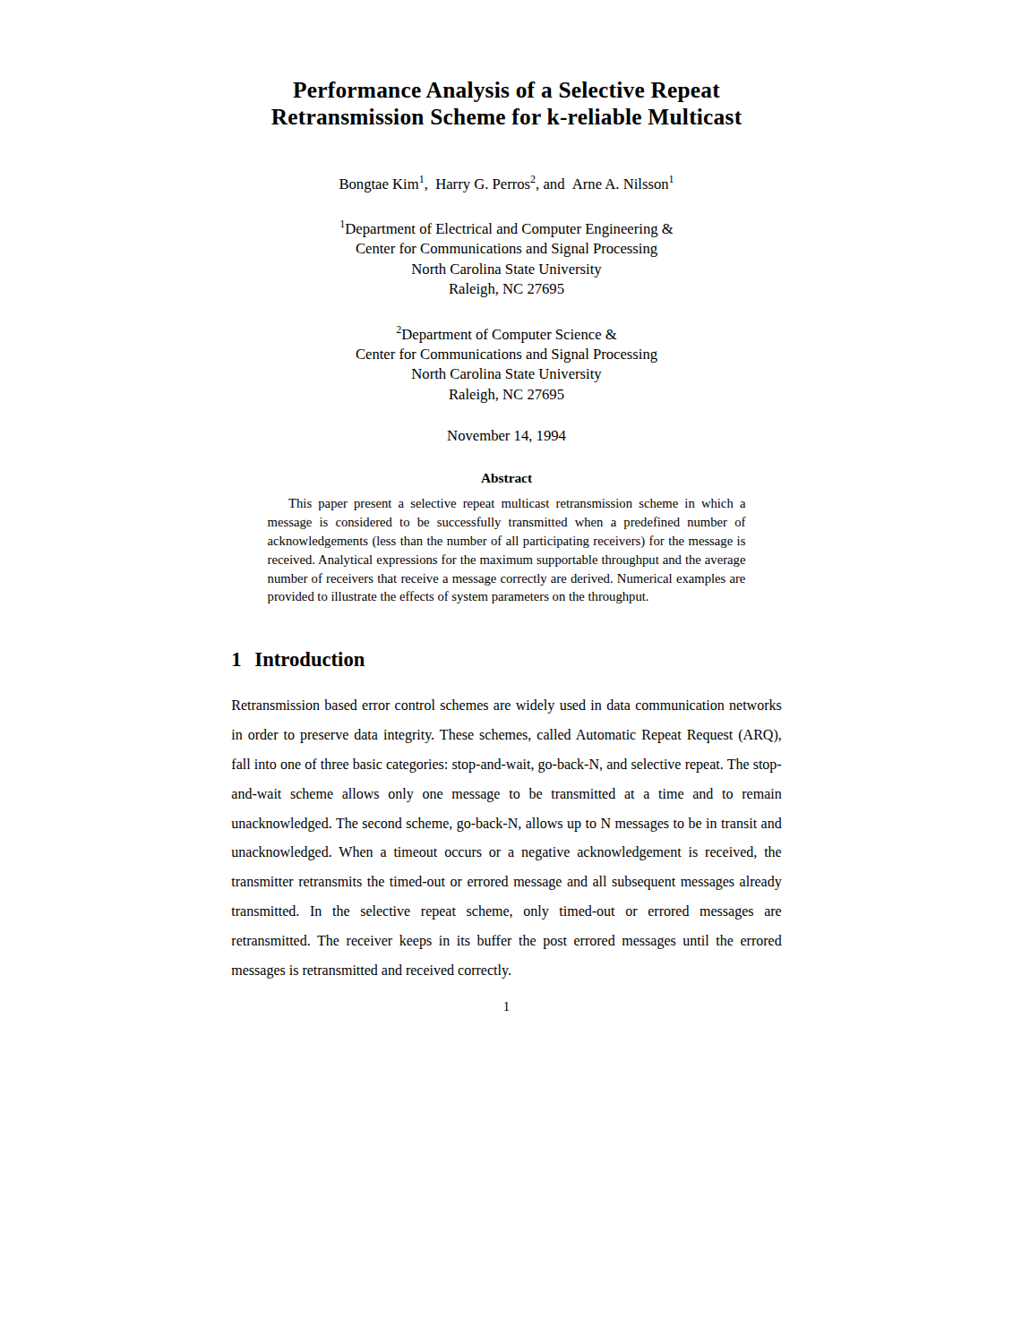Performance Analysis of a Selective Repeat
Retransmission Scheme for k-reliable Multicast
Bongtae Kim1, Harry G. Perros2, and Arne A. Nilsson1
1Department of Electrical and Computer Engineering &
Center for Communications and Signal Processing
North Carolina State University
Raleigh, NC 27695
2Department of Computer Science &
Center for Communications and Signal Processing
North Carolina State University
Raleigh, NC 27695
November 14, 1994
Abstract
This paper present a selective repeat multicast retransmission scheme in which a message is considered to be successfully transmitted when a predefined number of acknowledgements (less than the number of all participating receivers) for the message is received. Analytical expressions for the maximum supportable throughput and the average number of receivers that receive a message correctly are derived. Numerical examples are provided to illustrate the effects of system parameters on the throughput.
1 Introduction
Retransmission based error control schemes are widely used in data communication networks in order to preserve data integrity. These schemes, called Automatic Repeat Request (ARQ), fall into one of three basic categories: stop-and-wait, go-back-N, and selective repeat. The stop-and-wait scheme allows only one message to be transmitted at a time and to remain unacknowledged. The second scheme, go-back-N, allows up to N messages to be in transit and unacknowledged. When a timeout occurs or a negative acknowledgement is received, the transmitter retransmits the timed-out or errored message and all subsequent messages already transmitted. In the selective repeat scheme, only timed-out or errored messages are retransmitted. The receiver keeps in its buffer the post errored messages until the errored messages is retransmitted and received correctly.
1